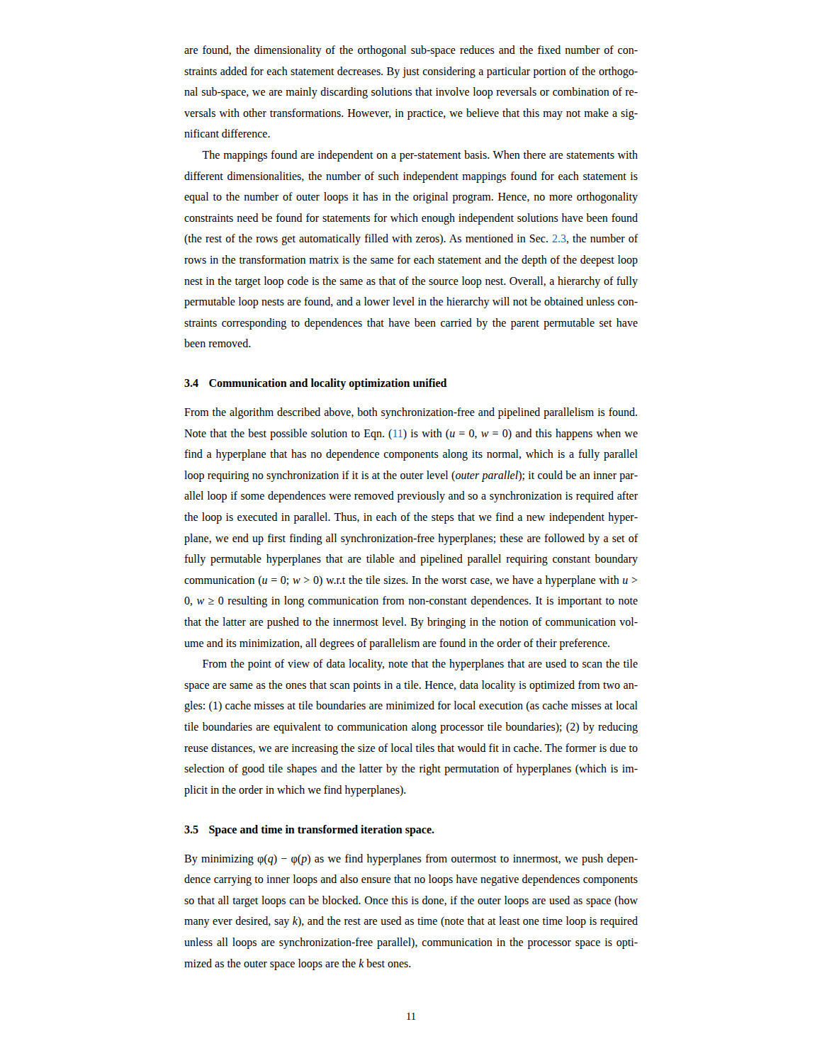are found, the dimensionality of the orthogonal sub-space reduces and the fixed number of constraints added for each statement decreases. By just considering a particular portion of the orthogonal sub-space, we are mainly discarding solutions that involve loop reversals or combination of reversals with other transformations. However, in practice, we believe that this may not make a significant difference.
The mappings found are independent on a per-statement basis. When there are statements with different dimensionalities, the number of such independent mappings found for each statement is equal to the number of outer loops it has in the original program. Hence, no more orthogonality constraints need be found for statements for which enough independent solutions have been found (the rest of the rows get automatically filled with zeros). As mentioned in Sec. 2.3, the number of rows in the transformation matrix is the same for each statement and the depth of the deepest loop nest in the target loop code is the same as that of the source loop nest. Overall, a hierarchy of fully permutable loop nests are found, and a lower level in the hierarchy will not be obtained unless constraints corresponding to dependences that have been carried by the parent permutable set have been removed.
3.4 Communication and locality optimization unified
From the algorithm described above, both synchronization-free and pipelined parallelism is found. Note that the best possible solution to Eqn. (11) is with (u = 0, w = 0) and this happens when we find a hyperplane that has no dependence components along its normal, which is a fully parallel loop requiring no synchronization if it is at the outer level (outer parallel); it could be an inner parallel loop if some dependences were removed previously and so a synchronization is required after the loop is executed in parallel. Thus, in each of the steps that we find a new independent hyperplane, we end up first finding all synchronization-free hyperplanes; these are followed by a set of fully permutable hyperplanes that are tilable and pipelined parallel requiring constant boundary communication (u = 0; w > 0) w.r.t the tile sizes. In the worst case, we have a hyperplane with u > 0, w ≥ 0 resulting in long communication from non-constant dependences. It is important to note that the latter are pushed to the innermost level. By bringing in the notion of communication volume and its minimization, all degrees of parallelism are found in the order of their preference.
From the point of view of data locality, note that the hyperplanes that are used to scan the tile space are same as the ones that scan points in a tile. Hence, data locality is optimized from two angles: (1) cache misses at tile boundaries are minimized for local execution (as cache misses at local tile boundaries are equivalent to communication along processor tile boundaries); (2) by reducing reuse distances, we are increasing the size of local tiles that would fit in cache. The former is due to selection of good tile shapes and the latter by the right permutation of hyperplanes (which is implicit in the order in which we find hyperplanes).
3.5 Space and time in transformed iteration space.
By minimizing φ(q) − φ(p) as we find hyperplanes from outermost to innermost, we push dependence carrying to inner loops and also ensure that no loops have negative dependences components so that all target loops can be blocked. Once this is done, if the outer loops are used as space (how many ever desired, say k), and the rest are used as time (note that at least one time loop is required unless all loops are synchronization-free parallel), communication in the processor space is optimized as the outer space loops are the k best ones.
11